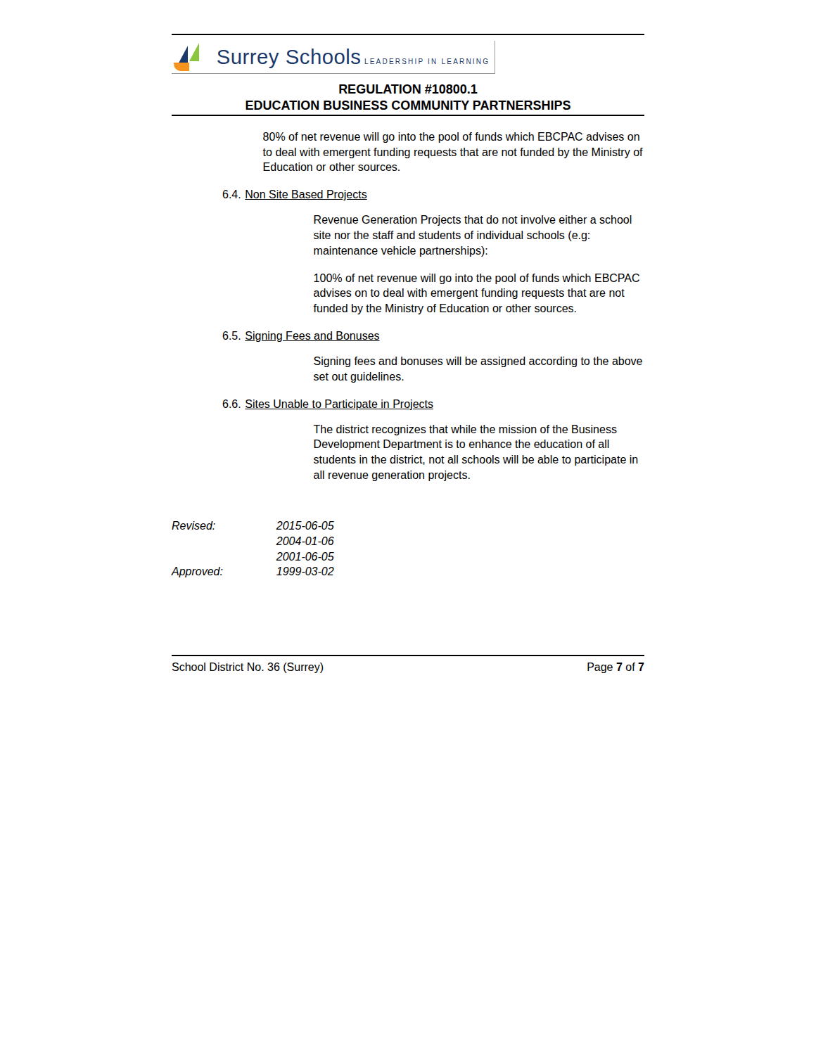Surrey Schools LEADERSHIP IN LEARNING
REGULATION #10800.1
EDUCATION BUSINESS COMMUNITY PARTNERSHIPS
80% of net revenue will go into the pool of funds which EBCPAC advises on to deal with emergent funding requests that are not funded by the Ministry of Education or other sources.
6.4. Non Site Based Projects
Revenue Generation Projects that do not involve either a school site nor the staff and students of individual schools (e.g: maintenance vehicle partnerships):
100% of net revenue will go into the pool of funds which EBCPAC advises on to deal with emergent funding requests that are not funded by the Ministry of Education or other sources.
6.5. Signing Fees and Bonuses
Signing fees and bonuses will be assigned according to the above set out guidelines.
6.6. Sites Unable to Participate in Projects
The district recognizes that while the mission of the Business Development Department is to enhance the education of all students in the district, not all schools will be able to participate in all revenue generation projects.
Revised:
2015-06-05
2004-01-06
2001-06-05
Approved:
1999-03-02
School District No. 36 (Surrey)
Page 7 of 7